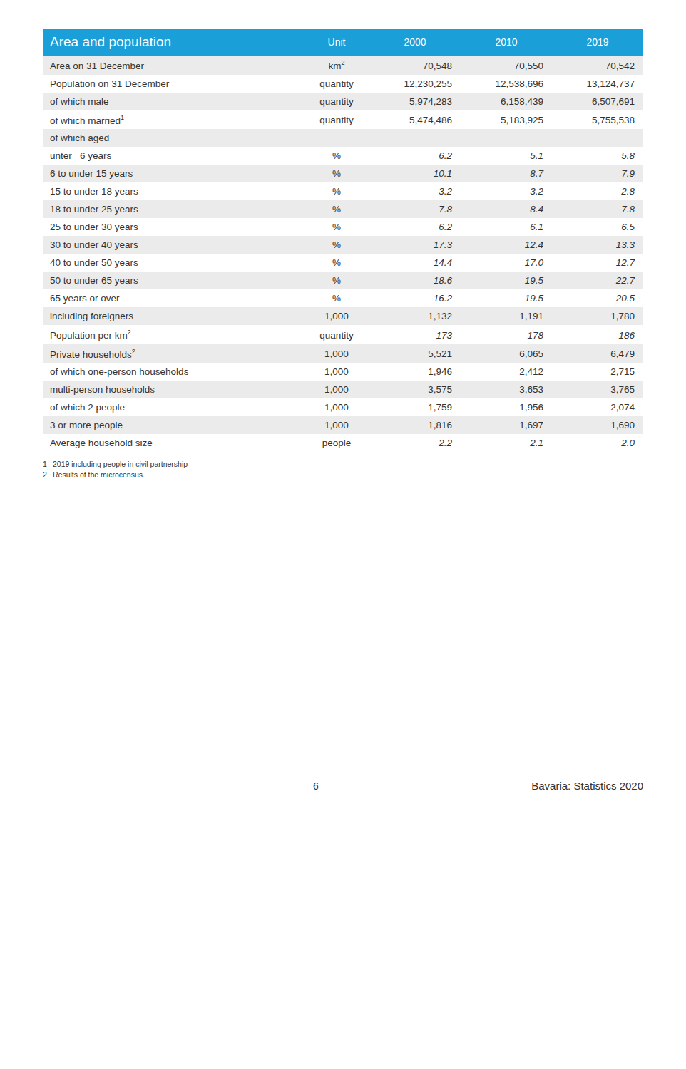| Area and population | Unit | 2000 | 2010 | 2019 |
| --- | --- | --- | --- | --- |
| Area on 31 December | km 2 | 70,548 | 70,550 | 70,542 |
| Population on 31 December | quantity | 12,230,255 | 12,538,696 | 13,124,737 |
| of which male | quantity | 5,974,283 | 6,158,439 | 6,507,691 |
| of which married 1 | quantity | 5,474,486 | 5,183,925 | 5,755,538 |
| of which aged | | | | |
| unter 6 years | % | 6.2 | 5.1 | 5.8 |
| 6 to under 15 years | % | 10.1 | 8.7 | 7.9 |
| 15 to under 18 years | % | 3.2 | 3.2 | 2.8 |
| 18 to under 25 years | % | 7.8 | 8.4 | 7.8 |
| 25 to under 30 years | % | 6.2 | 6.1 | 6.5 |
| 30 to under 40 years | % | 17.3 | 12.4 | 13.3 |
| 40 to under 50 years | % | 14.4 | 17.0 | 12.7 |
| 50 to under 65 years | % | 18.6 | 19.5 | 22.7 |
| 65 years or over | % | 16.2 | 19.5 | 20.5 |
| including foreigners | 1,000 | 1,132 | 1,191 | 1,780 |
| Population per km 2 | quantity | 173 | 178 | 186 |
| Private households 2 | 1,000 | 5,521 | 6,065 | 6,479 |
| of which one-person households | 1,000 | 1,946 | 2,412 | 2,715 |
| multi-person households | 1,000 | 3,575 | 3,653 | 3,765 |
| of which 2 people | 1,000 | 1,759 | 1,956 | 2,074 |
| 3 or more people | 1,000 | 1,816 | 1,697 | 1,690 |
| Average household size | people | 2.2 | 2.1 | 2.0 |
12019 including people in civil partnership
2 Results of the microcensus.
6
Bavaria: Statistics 2020